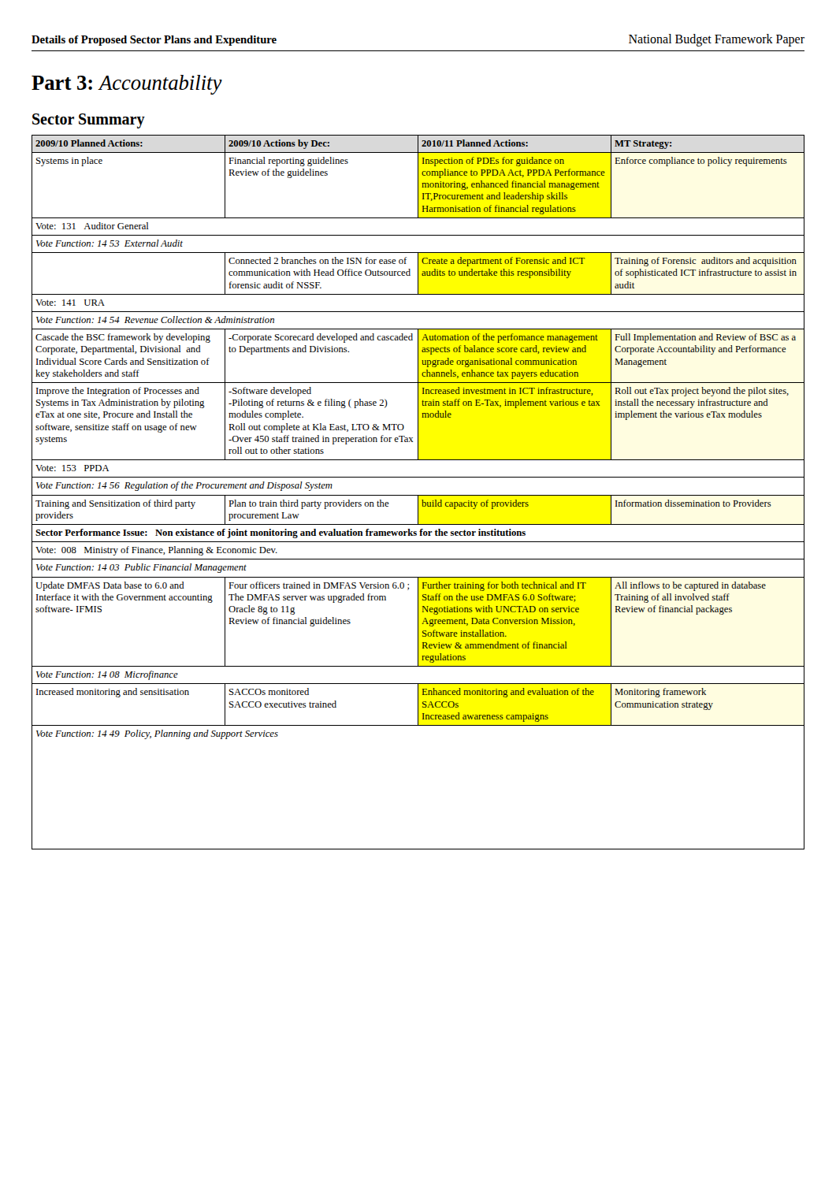Details of Proposed Sector Plans and Expenditure
National Budget Framework Paper
Part 3: Accountability
Sector Summary
| 2009/10 Planned Actions: | 2009/10 Actions by Dec: | 2010/11 Planned Actions: | MT Strategy: |
| --- | --- | --- | --- |
| Systems in place | Financial reporting guidelines Review of the guidelines | Inspection of PDEs for guidance on compliance to PPDA Act, PPDA Performance monitoring, enhanced financial management IT,Procurement and leadership skills Harmonisation of financial regulations | Enforce compliance to policy requirements |
| Vote: 131 Auditor General |
| Vote Function: 14 53 External Audit |
| | Connected 2 branches on the ISN for ease of communication with Head Office Outsourced forensic audit of NSSF. | Create a department of Forensic and ICT audits to undertake this responsibility | Training of Forensic auditors and acquisition of sophisticated ICT infrastructure to assist in audit |
| Vote: 141 URA |
| Vote Function: 14 54 Revenue Collection & Administration |
| Cascade the BSC framework by developing Corporate, Departmental, Divisional and Individual Score Cards and Sensitization of key stakeholders and staff | -Corporate Scorecard developed and cascaded to Departments and Divisions. | Automation of the perfomance management aspects of balance score card, review and upgrade organisational communication channels, enhance tax payers education | Full Implementation and Review of BSC as a Corporate Accountability and Performance Management |
| Improve the Integration of Processes and Systems in Tax Administration by piloting eTax at one site, Procure and Install the software, sensitize staff on usage of new systems | -Software developed -Piloting of returns & e filing ( phase 2) modules complete. Roll out complete at Kla East, LTO & MTO -Over 450 staff trained in preperation for eTax roll out to other stations | Increased investment in ICT infrastructure, train staff on E-Tax, implement various e tax module | Roll out eTax project beyond the pilot sites, install the necessary infrastructure and implement the various eTax modules |
| Vote: 153 PPDA |
| Vote Function: 14 56 Regulation of the Procurement and Disposal System |
| Training and Sensitization of third party providers | Plan to train third party providers on the procurement Law | build capacity of providers | Information dissemination to Providers |
| Sector Performance Issue: Non existance of joint monitoring and evaluation frameworks for the sector institutions |
| Vote: 008 Ministry of Finance, Planning & Economic Dev. |
| Vote Function: 14 03 Public Financial Management |
| Update DMFAS Data base to 6.0 and Interface it with the Government accounting software- IFMIS | Four officers trained in DMFAS Version 6.0 ; The DMFAS server was upgraded from Oracle 8g to 11g Review of financial guidelines | Further training for both technical and IT Staff on the use DMFAS 6.0 Software; Negotiations with UNCTAD on service Agreement, Data Conversion Mission, Software installation. Review & ammendment of financial regulations | All inflows to be captured in database Training of all involved staff Review of financial packages |
| Vote Function: 14 08 Microfinance |
| Increased monitoring and sensitisation | SACCOs monitored SACCO executives trained | Enhanced monitoring and evaluation of the SACCOs Increased awareness campaigns | Monitoring framework Communication strategy |
| Vote Function: 14 49 Policy, Planning and Support Services |